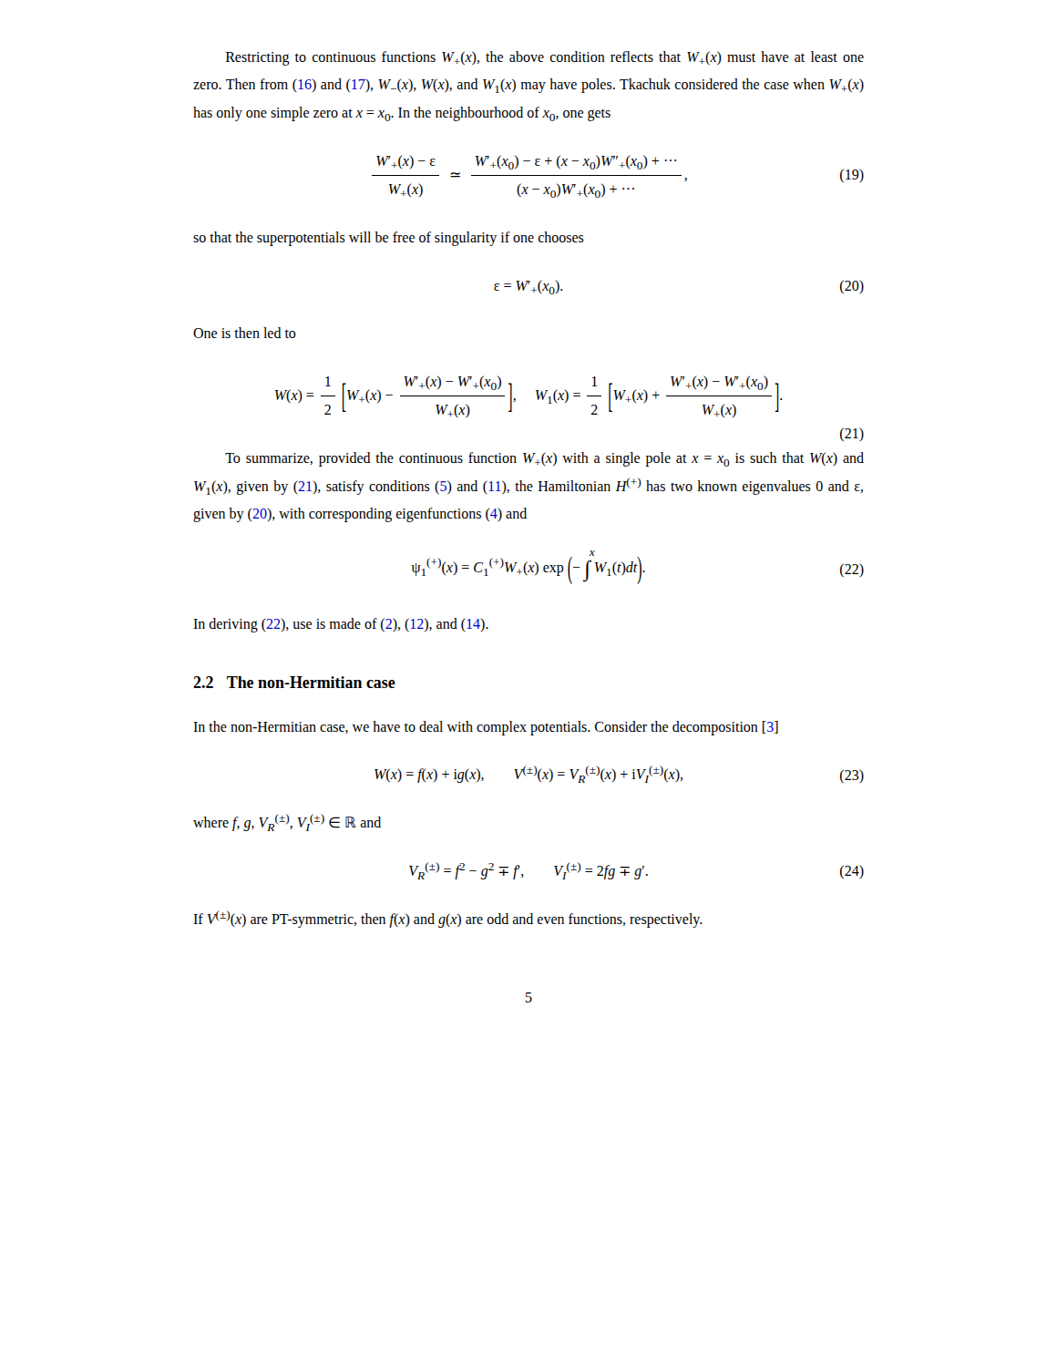Restricting to continuous functions W+(x), the above condition reflects that W+(x) must have at least one zero. Then from (16) and (17), W−(x), W(x), and W1(x) may have poles. Tkachuk considered the case when W+(x) has only one simple zero at x = x0. In the neighbourhood of x0, one gets
W′+(x) − ε W+(x) ≃ W′+(x0) − ε + (x − x0)W″+(x0) + ···(x − x0)W′+(x0) + ···, (19)
so that the superpotentials will be free of singularity if one chooses
ε = W′+(x0). (20)
One is then led to
W(x) = 12 [W+(x) − W′+(x) − W′+(x0) W+(x)], W1(x) = 12 [W+(x) + W′+(x) − W′+(x0) W+(x)]. (21)
To summarize, provided the continuous function W+(x) with a single pole at x = x0 is such that W(x) and W1(x), given by (21), satisfy conditions (5) and (11), the Hamiltonian H(+) has two known eigenvalues 0 and ε, given by (20), with corresponding eigenfunctions (4) and
ψ1(+)(x) = C1(+)W+(x) exp (− ∫x W1(t)dt). (22)
In deriving (22), use is made of (2), (12), and (14).
2.2 The non-Hermitian case
In the non-Hermitian case, we have to deal with complex potentials. Consider the decomposition [3]
W(x) = f(x) + ig(x), V(±)(x) = VR(±)(x) + iVI(±)(x), (23)
where f, g, VR(±), VI(±) ∈ ℝ and
VR(±) = f2 − g2 ∓ f′, VI(±) = 2fg ∓ g′. (24)
If V(±)(x) are PT-symmetric, then f(x) and g(x) are odd and even functions, respectively.
5